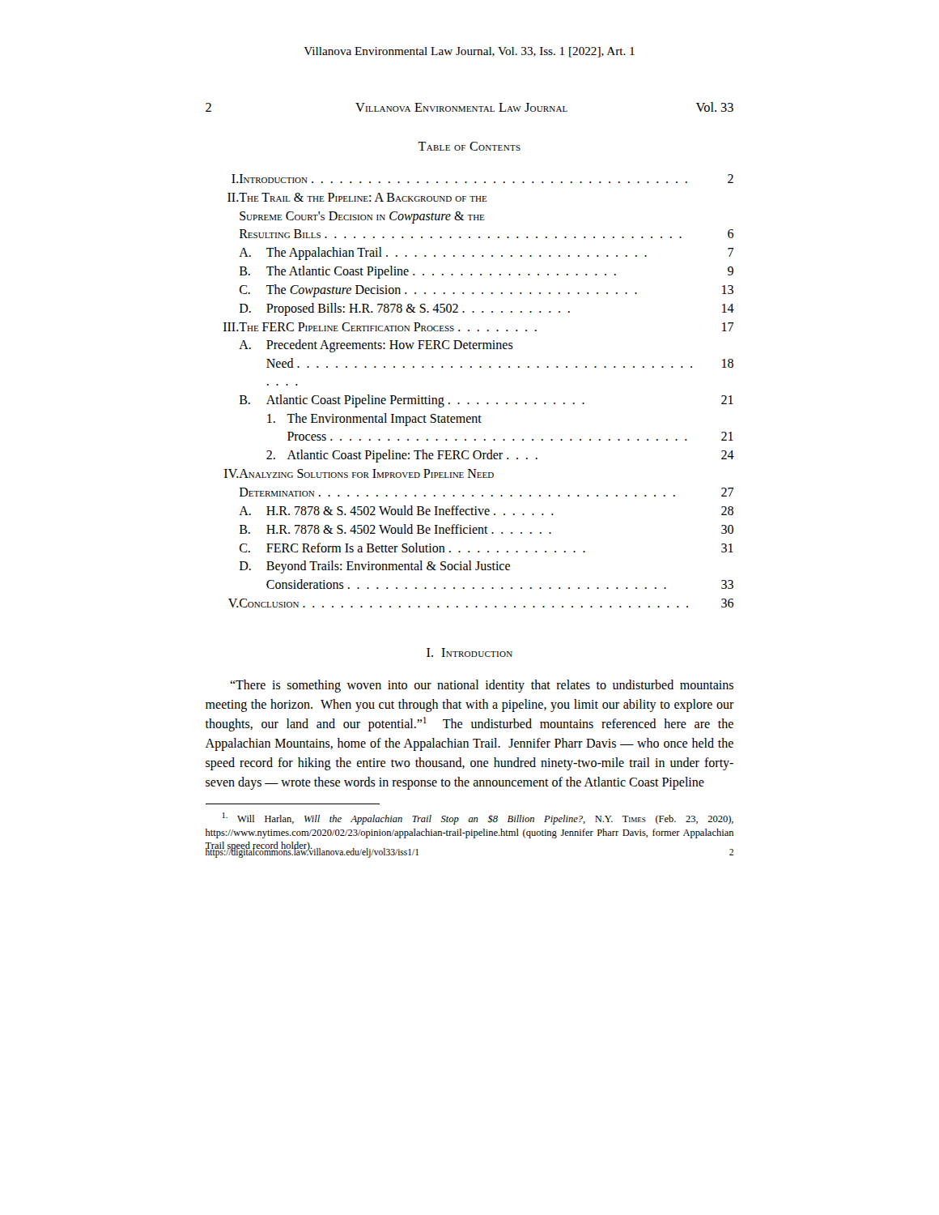Villanova Environmental Law Journal, Vol. 33, Iss. 1 [2022], Art. 1
2 Villanova Environmental Law Journal Vol. 33
Table of Contents
| I. | Introduction . . . . . . . . . . . . . . . . . . . . . . . . . . . . . . . . . . . . . . . . | 2 |
| II. | The Trail & the Pipeline: A Background of the | |
| | Supreme Court's Decision in Cowpasture & the | |
| | Resulting Bills . . . . . . . . . . . . . . . . . . . . . . . . . . . . . . . . . . . . . . | 6 |
| | A. | The Appalachian Trail . . . . . . . . . . . . . . . . . . . . . . . . . . . . | 7 |
| | B. | The Atlantic Coast Pipeline . . . . . . . . . . . . . . . . . . . . . . | 9 |
| | C. | The Cowpasture Decision . . . . . . . . . . . . . . . . . . . . . . . . . | 13 |
| | D. | Proposed Bills: H.R. 7878 & S. 4502 . . . . . . . . . . . . | 14 |
| III. | The FERC Pipeline Certification Process . . . . . . . . . | 17 |
| | A. | Precedent Agreements: How FERC Determines | |
| | | Need . . . . . . . . . . . . . . . . . . . . . . . . . . . . . . . . . . . . . . . . . . . . . . | 18 |
| | B. | Atlantic Coast Pipeline Permitting . . . . . . . . . . . . . . . | 21 |
| | | 1. The Environmental Impact Statement | |
| | | Process . . . . . . . . . . . . . . . . . . . . . . . . . . . . . . . . . . . . . . | 21 |
| | | 2. Atlantic Coast Pipeline: The FERC Order . . . . | 24 |
| IV. | Analyzing Solutions for Improved Pipeline Need | |
| | Determination . . . . . . . . . . . . . . . . . . . . . . . . . . . . . . . . . . . . . . | 27 |
| | A. | H.R. 7878 & S. 4502 Would Be Ineffective . . . . . . . | 28 |
| | B. | H.R. 7878 & S. 4502 Would Be Inefficient . . . . . . . | 30 |
| | C. | FERC Reform Is a Better Solution . . . . . . . . . . . . . . . | 31 |
| | D. | Beyond Trails: Environmental & Social Justice | |
| | | Considerations . . . . . . . . . . . . . . . . . . . . . . . . . . . . . . . . . . | 33 |
| V. | Conclusion . . . . . . . . . . . . . . . . . . . . . . . . . . . . . . . . . . . . . . . . . | 36 |
I. Introduction
“There is something woven into our national identity that relates to undisturbed mountains meeting the horizon. When you cut through that with a pipeline, you limit our ability to explore our thoughts, our land and our potential.”1 The undisturbed mountains referenced here are the Appalachian Mountains, home of the Appalachian Trail. Jennifer Pharr Davis — who once held the speed record for hiking the entire two thousand, one hundred ninety-two-mile trail in under forty-seven days — wrote these words in response to the announcement of the Atlantic Coast Pipeline
1. Will Harlan, Will the Appalachian Trail Stop an $8 Billion Pipeline?, N.Y. Times (Feb. 23, 2020), https://www.nytimes.com/2020/02/23/opinion/appalachian-trail-pipeline.html (quoting Jennifer Pharr Davis, former Appalachian Trail speed record holder).
https://digitalcommons.law.villanova.edu/elj/vol33/iss1/1 2